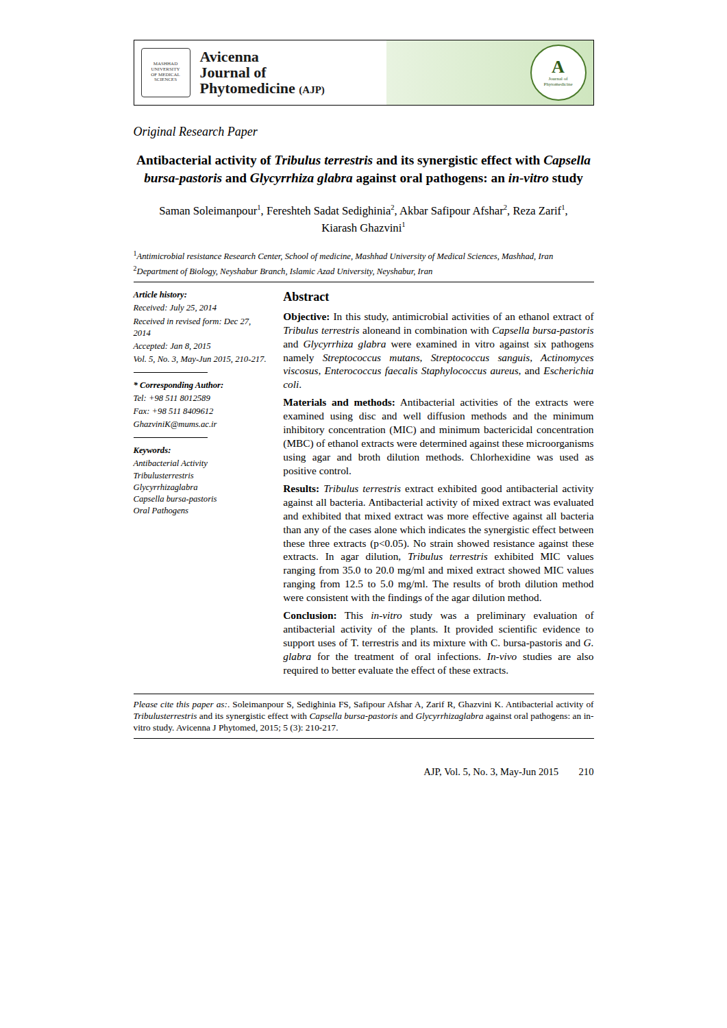MASHHAD
UNIVERSITY
OF MEDICAL
SCIENCES
Avicenna
Journal of
Phytomedicine (AJP)
A
Journal of
Phytomedicine
Original Research Paper
Antibacterial activity of Tribulus terrestris and its synergistic effect with Capsella bursa-pastoris and Glycyrrhiza glabra against oral pathogens: an in-vitro study
Saman Soleimanpour1, Fereshteh Sadat Sedighinia2, Akbar Safipour Afshar2, Reza Zarif1,
Kiarash Ghazvini1
1Antimicrobial resistance Research Center, School of medicine, Mashhad University of Medical Sciences, Mashhad, Iran
2Department of Biology, Neyshabur Branch, Islamic Azad University, Neyshabur, Iran
Article history:
Received: July 25, 2014
Received in revised form: Dec 27, 2014
Accepted: Jan 8, 2015
Vol. 5, No. 3, May-Jun 2015, 210-217.
* Corresponding Author:
Tel: +98 511 8012589
Fax: +98 511 8409612
GhazviniK@mums.ac.ir
Keywords:
Antibacterial Activity
Tribulusterrestris
Glycyrrhizaglabra
Capsella bursa-pastoris
Oral Pathogens
Abstract
Objective: In this study, antimicrobial activities of an ethanol extract of Tribulus terrestris aloneand in combination with Capsella bursa-pastoris and Glycyrrhiza glabra were examined in vitro against six pathogens namely Streptococcus mutans, Streptococcus sanguis, Actinomyces viscosus, Enterococcus faecalis Staphylococcus aureus, and Escherichia coli.
Materials and methods: Antibacterial activities of the extracts were examined using disc and well diffusion methods and the minimum inhibitory concentration (MIC) and minimum bactericidal concentration (MBC) of ethanol extracts were determined against these microorganisms using agar and broth dilution methods. Chlorhexidine was used as positive control.
Results: Tribulus terrestris extract exhibited good antibacterial activity against all bacteria. Antibacterial activity of mixed extract was evaluated and exhibited that mixed extract was more effective against all bacteria than any of the cases alone which indicates the synergistic effect between these three extracts (p<0.05). No strain showed resistance against these extracts. In agar dilution, Tribulus terrestris exhibited MIC values ranging from 35.0 to 20.0 mg/ml and mixed extract showed MIC values ranging from 12.5 to 5.0 mg/ml. The results of broth dilution method were consistent with the findings of the agar dilution method.
Conclusion: This in-vitro study was a preliminary evaluation of antibacterial activity of the plants. It provided scientific evidence to support uses of T. terrestris and its mixture with C. bursa-pastoris and G. glabra for the treatment of oral infections. In-vivo studies are also required to better evaluate the effect of these extracts.
Please cite this paper as:. Soleimanpour S, Sedighinia FS, Safipour Afshar A, Zarif R, Ghazvini K. Antibacterial activity of Tribulusterrestris and its synergistic effect with Capsella bursa-pastoris and Glycyrrhizaglabra against oral pathogens: an in-vitro study. Avicenna J Phytomed, 2015; 5 (3): 210-217.
AJP, Vol. 5, No. 3, May-Jun 2015 210